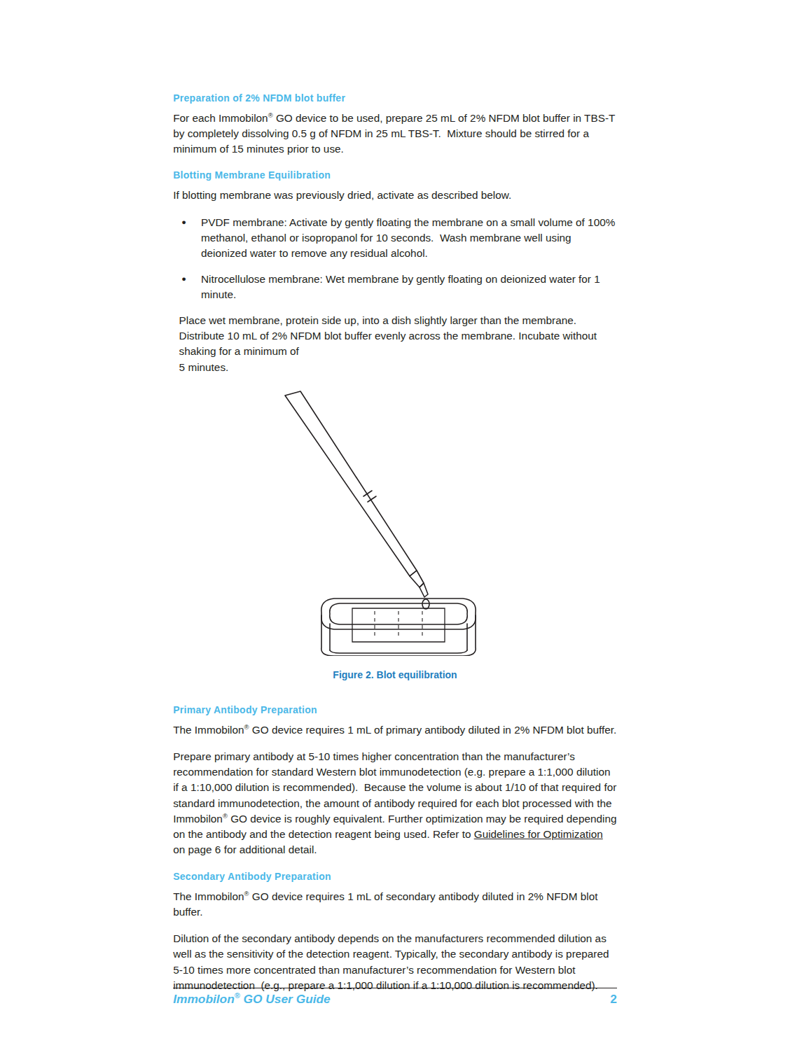Preparation of 2% NFDM blot buffer
For each Immobilon® GO device to be used, prepare 25 mL of 2% NFDM blot buffer in TBS-T by completely dissolving 0.5 g of NFDM in 25 mL TBS-T. Mixture should be stirred for a minimum of 15 minutes prior to use.
Blotting Membrane Equilibration
If blotting membrane was previously dried, activate as described below.
PVDF membrane: Activate by gently floating the membrane on a small volume of 100% methanol, ethanol or isopropanol for 10 seconds. Wash membrane well using deionized water to remove any residual alcohol.
Nitrocellulose membrane: Wet membrane by gently floating on deionized water for 1 minute.
Place wet membrane, protein side up, into a dish slightly larger than the membrane. Distribute 10 mL of 2% NFDM blot buffer evenly across the membrane. Incubate without shaking for a minimum of
5 minutes.
Figure 2. Blot equilibration
Primary Antibody Preparation
The Immobilon® GO device requires 1 mL of primary antibody diluted in 2% NFDM blot buffer.
Prepare primary antibody at 5-10 times higher concentration than the manufacturer’s recommendation for standard Western blot immunodetection (e.g. prepare a 1:1,000 dilution if a 1:10,000 dilution is recommended). Because the volume is about 1/10 of that required for standard immunodetection, the amount of antibody required for each blot processed with the Immobilon® GO device is roughly equivalent. Further optimization may be required depending on the antibody and the detection reagent being used. Refer to Guidelines for Optimization on page 6 for additional detail.
Secondary Antibody Preparation
The Immobilon® GO device requires 1 mL of secondary antibody diluted in 2% NFDM blot buffer.
Dilution of the secondary antibody depends on the manufacturers recommended dilution as well as the sensitivity of the detection reagent. Typically, the secondary antibody is prepared 5-10 times more concentrated than manufacturer’s recommendation for Western blot immunodetection (e.g., prepare a 1:1,000 dilution if a 1:10,000 dilution is recommended).
Immobilon® GO User Guide 2